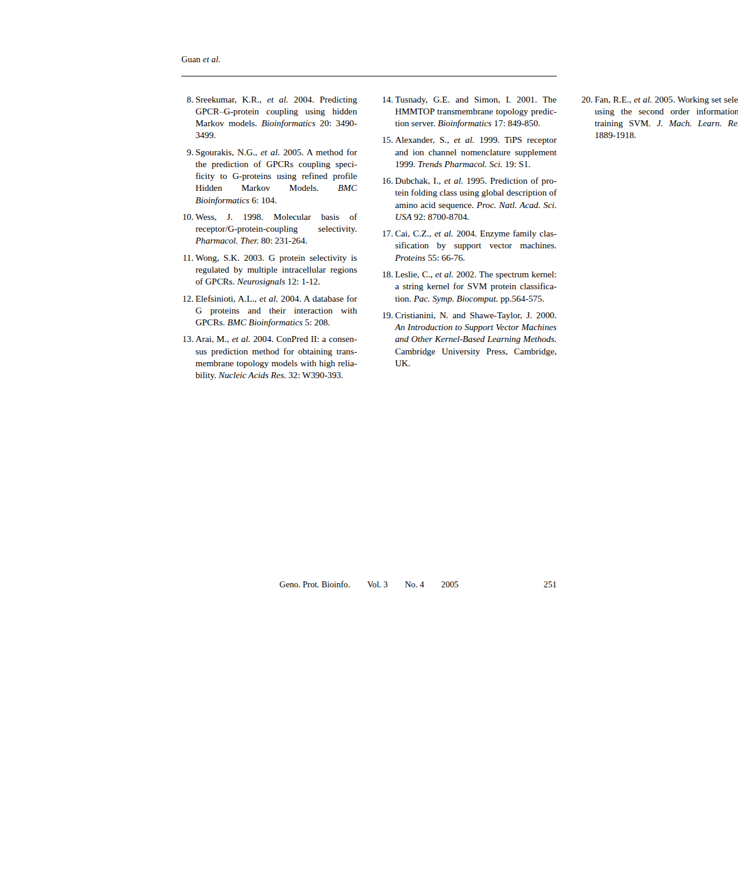Guan et al.
Sreekumar, K.R., et al. 2004. Predicting GPCR–G-protein coupling using hidden Markov models. Bioinformatics 20: 3490-3499.
Sgourakis, N.G., et al. 2005. A method for the prediction of GPCRs coupling specificity to G-proteins using refined profile Hidden Markov Models. BMC Bioinformatics 6: 104.
Wess, J. 1998. Molecular basis of receptor/G-protein-coupling selectivity. Pharmacol. Ther. 80: 231-264.
Wong, S.K. 2003. G protein selectivity is regulated by multiple intracellular regions of GPCRs. Neurosignals 12: 1-12.
Elefsinioti, A.L., et al. 2004. A database for G proteins and their interaction with GPCRs. BMC Bioinformatics 5: 208.
Arai, M., et al. 2004. ConPred II: a consensus prediction method for obtaining transmembrane topology models with high reliability. Nucleic Acids Res. 32: W390-393.
Tusnady, G.E. and Simon, I. 2001. The HMMTOP transmembrane topology prediction server. Bioinformatics 17: 849-850.
Alexander, S., et al. 1999. TiPS receptor and ion channel nomenclature supplement 1999. Trends Pharmacol. Sci. 19: S1.
Dubchak, I., et al. 1995. Prediction of protein folding class using global description of amino acid sequence. Proc. Natl. Acad. Sci. USA 92: 8700-8704.
Cai, C.Z., et al. 2004. Enzyme family classification by support vector machines. Proteins 55: 66-76.
Leslie, C., et al. 2002. The spectrum kernel: a string kernel for SVM protein classification. Pac. Symp. Biocomput. pp.564-575.
Cristianini, N. and Shawe-Taylor, J. 2000. An Introduction to Support Vector Machines and Other Kernel-Based Learning Methods. Cambridge University Press, Cambridge, UK.
Fan, R.E., et al. 2005. Working set selection using the second order information for training SVM. J. Mach. Learn. Res. 6: 1889-1918.
Geno. Prot. Bioinfo. Vol. 3 No. 4 2005
251